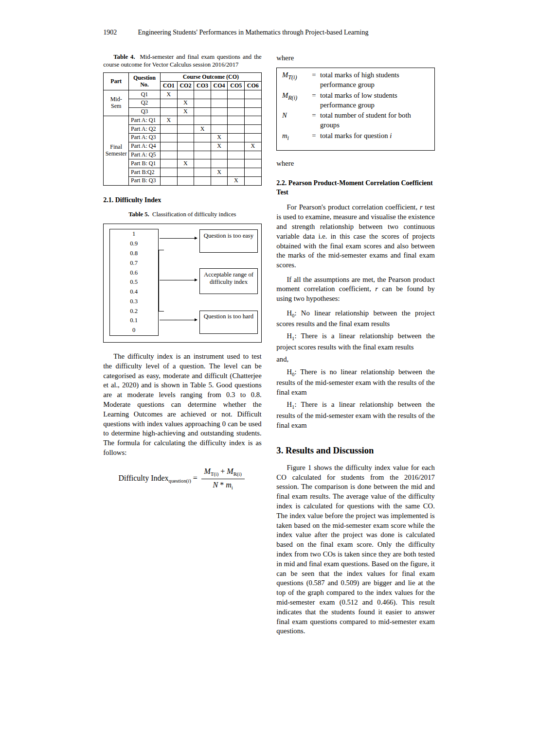1902 Engineering Students' Performances in Mathematics through Project-based Learning
Table 4. Mid-semester and final exam questions and the course outcome for Vector Calculus session 2016/2017
| Part | Question No. | Course Outcome (CO) |
| --- | --- | --- |
| CO1 | CO2 | CO3 | CO4 | CO5 | CO6 |
| Mid-Sem | Q1 | X | | | | | |
| Q2 | | X | | | | |
| Q3 | | X | | | | |
| Final Semester | Part A: Q1 | X | | | | | |
| Part A: Q2 | | | X | | | |
| Part A: Q3 | | | | X | | |
| Part A: Q4 | | | | X | | X |
| Part A: Q5 | | | | | | |
| Part B: Q1 | | X | | | | |
| Part B:Q2 | | | | X | | |
| Part B: Q3 | | | | | X | |
2.1. Difficulty Index
Table 5. Classification of difficulty indices
1
0.9
0.8
0.7
0.6
0.5
0.4
0.3
0.2
0.1
0
Question is too easy
Acceptable range of difficulty index
Question is too hard
The difficulty index is an instrument used to test the difficulty level of a question. The level can be categorised as easy, moderate and difficult (Chatterjee et al., 2020) and is shown in Table 5. Good questions are at moderate levels ranging from 0.3 to 0.8. Moderate questions can determine whether the Learning Outcomes are achieved or not. Difficult questions with index values approaching 0 can be used to determine high-achieving and outstanding students. The formula for calculating the difficulty index is as follows:
Difficulty Indexquestion(i) = MT(i) + MR(i) N * mi
where
| M T(i) | = | total marks of high students performance group |
| M R(i) | = | total marks of low students performance group |
| N | = | total number of student for both groups |
| m i | = | total marks for question i |
where
2.2. Pearson Product-Moment Correlation Coefficient Test
For Pearson's product correlation coefficient, r test is used to examine, measure and visualise the existence and strength relationship between two continuous variable data i.e. in this case the scores of projects obtained with the final exam scores and also between the marks of the mid-semester exams and final exam scores.
If all the assumptions are met, the Pearson product moment correlation coefficient, r can be found by using two hypotheses:
H0: No linear relationship between the project scores results and the final exam results
H1: There is a linear relationship between the project scores results with the final exam results
and,
H0: There is no linear relationship between the results of the mid-semester exam with the results of the final exam
H1: There is a linear relationship between the results of the mid-semester exam with the results of the final exam
3. Results and Discussion
Figure 1 shows the difficulty index value for each CO calculated for students from the 2016/2017 session. The comparison is done between the mid and final exam results. The average value of the difficulty index is calculated for questions with the same CO. The index value before the project was implemented is taken based on the mid-semester exam score while the index value after the project was done is calculated based on the final exam score. Only the difficulty index from two COs is taken since they are both tested in mid and final exam questions. Based on the figure, it can be seen that the index values for final exam questions (0.587 and 0.509) are bigger and lie at the top of the graph compared to the index values for the mid-semester exam (0.512 and 0.466). This result indicates that the students found it easier to answer final exam questions compared to mid-semester exam questions.